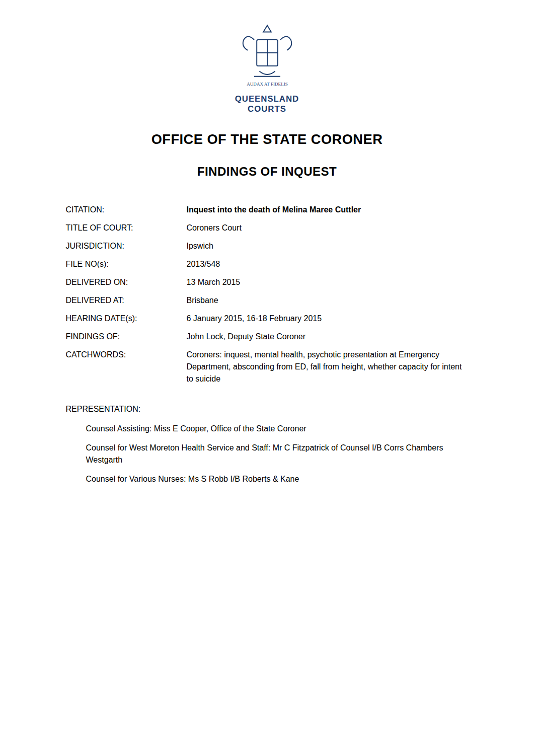QUEENSLAND
COURTS
OFFICE OF THE STATE CORONER
FINDINGS OF INQUEST
| CITATION: | Inquest into the death of Melina Maree Cuttler |
| TITLE OF COURT: | Coroners Court |
| JURISDICTION: | Ipswich |
| FILE NO(s): | 2013/548 |
| DELIVERED ON: | 13 March 2015 |
| DELIVERED AT: | Brisbane |
| HEARING DATE(s): | 6 January 2015, 16-18 February 2015 |
| FINDINGS OF: | John Lock, Deputy State Coroner |
| CATCHWORDS: | Coroners: inquest, mental health, psychotic presentation at Emergency Department, absconding from ED, fall from height, whether capacity for intent to suicide |
REPRESENTATION:
Counsel Assisting: Miss E Cooper, Office of the State Coroner
Counsel for West Moreton Health Service and Staff: Mr C Fitzpatrick of Counsel I/B Corrs Chambers Westgarth
Counsel for Various Nurses: Ms S Robb I/B Roberts & Kane